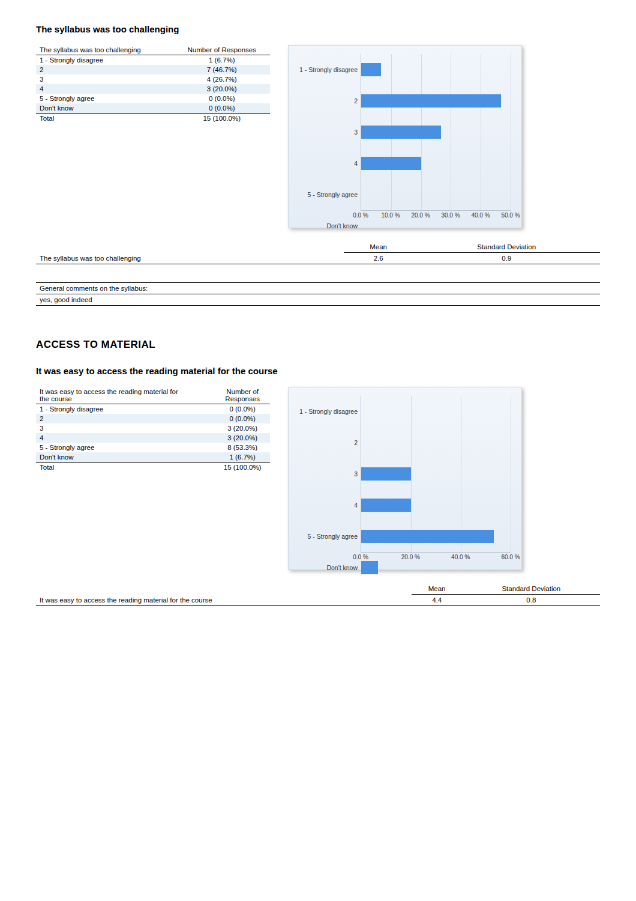The syllabus was too challenging
| The syllabus was too challenging | Number of Responses |
| --- | --- |
| 1 - Strongly disagree | 1 (6.7%) |
| 2 | 7 (46.7%) |
| 3 | 4 (26.7%) |
| 4 | 3 (20.0%) |
| 5 - Strongly agree | 0 (0.0%) |
| Don't know | 0 (0.0%) |
| Total | 15 (100.0%) |
1 - Strongly disagree
2
3
4
5 - Strongly agree
Don't know
0.0 % 10.0 % 20.0 % 30.0 % 40.0 % 50.0 %
| | Mean | Standard Deviation |
| --- | --- | --- |
| The syllabus was too challenging | 2.6 | 0.9 |
| General comments on the syllabus: |
| yes, good indeed |
ACCESS TO MATERIAL
It was easy to access the reading material for the course
| It was easy to access the reading material for the course | Number of Responses |
| --- | --- |
| 1 - Strongly disagree | 0 (0.0%) |
| 2 | 0 (0.0%) |
| 3 | 3 (20.0%) |
| 4 | 3 (20.0%) |
| 5 - Strongly agree | 8 (53.3%) |
| Don't know | 1 (6.7%) |
| Total | 15 (100.0%) |
1 - Strongly disagree
2
3
4
5 - Strongly agree
Don't know
0.0 % 20.0 % 40.0 % 60.0 %
| | Mean | Standard Deviation |
| --- | --- | --- |
| It was easy to access the reading material for the course | 4.4 | 0.8 |